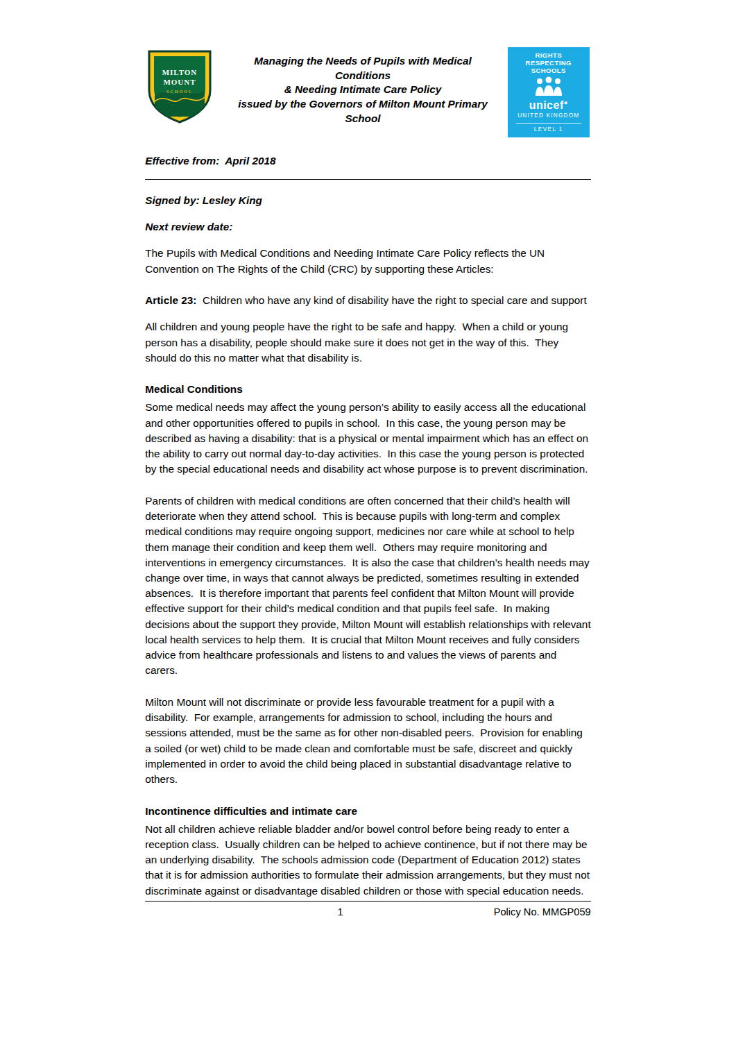MILTON MOUNT SCHOOL
Managing the Needs of Pupils with Medical Conditions
& Needing Intimate Care Policy
issued by the Governors of Milton Mount Primary School
Rights
Respecting
Schools
unicef●
United Kingdom
Level 1
Effective from: April 2018
Signed by: Lesley King
Next review date:
The Pupils with Medical Conditions and Needing Intimate Care Policy reflects the UN Convention on The Rights of the Child (CRC) by supporting these Articles:
Article 23: Children who have any kind of disability have the right to special care and support
All children and young people have the right to be safe and happy. When a child or young person has a disability, people should make sure it does not get in the way of this. They should do this no matter what that disability is.
Medical Conditions
Some medical needs may affect the young person’s ability to easily access all the educational and other opportunities offered to pupils in school. In this case, the young person may be described as having a disability: that is a physical or mental impairment which has an effect on the ability to carry out normal day-to-day activities. In this case the young person is protected by the special educational needs and disability act whose purpose is to prevent discrimination.
Parents of children with medical conditions are often concerned that their child’s health will deteriorate when they attend school. This is because pupils with long-term and complex medical conditions may require ongoing support, medicines nor care while at school to help them manage their condition and keep them well. Others may require monitoring and interventions in emergency circumstances. It is also the case that children’s health needs may change over time, in ways that cannot always be predicted, sometimes resulting in extended absences. It is therefore important that parents feel confident that Milton Mount will provide effective support for their child’s medical condition and that pupils feel safe. In making decisions about the support they provide, Milton Mount will establish relationships with relevant local health services to help them. It is crucial that Milton Mount receives and fully considers advice from healthcare professionals and listens to and values the views of parents and carers.
Milton Mount will not discriminate or provide less favourable treatment for a pupil with a disability. For example, arrangements for admission to school, including the hours and sessions attended, must be the same as for other non-disabled peers. Provision for enabling a soiled (or wet) child to be made clean and comfortable must be safe, discreet and quickly implemented in order to avoid the child being placed in substantial disadvantage relative to others.
Incontinence difficulties and intimate care
Not all children achieve reliable bladder and/or bowel control before being ready to enter a reception class. Usually children can be helped to achieve continence, but if not there may be an underlying disability. The schools admission code (Department of Education 2012) states that it is for admission authorities to formulate their admission arrangements, but they must not discriminate against or disadvantage disabled children or those with special education needs.
1
Policy No. MMGP059